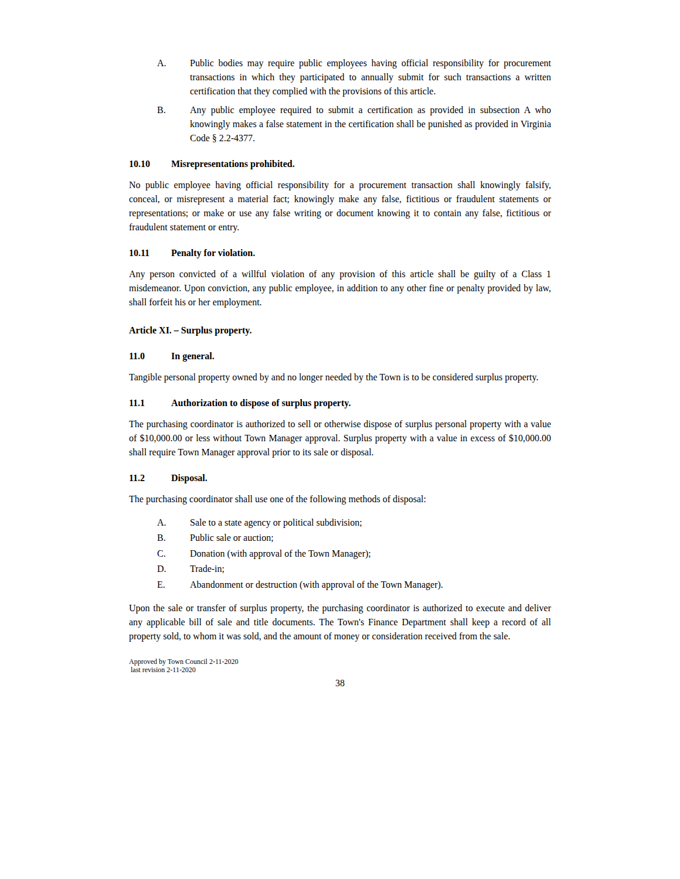A. Public bodies may require public employees having official responsibility for procurement transactions in which they participated to annually submit for such transactions a written certification that they complied with the provisions of this article.
B. Any public employee required to submit a certification as provided in subsection A who knowingly makes a false statement in the certification shall be punished as provided in Virginia Code § 2.2-4377.
10.10 Misrepresentations prohibited.
No public employee having official responsibility for a procurement transaction shall knowingly falsify, conceal, or misrepresent a material fact; knowingly make any false, fictitious or fraudulent statements or representations; or make or use any false writing or document knowing it to contain any false, fictitious or fraudulent statement or entry.
10.11 Penalty for violation.
Any person convicted of a willful violation of any provision of this article shall be guilty of a Class 1 misdemeanor. Upon conviction, any public employee, in addition to any other fine or penalty provided by law, shall forfeit his or her employment.
Article XI. – Surplus property.
11.0 In general.
Tangible personal property owned by and no longer needed by the Town is to be considered surplus property.
11.1 Authorization to dispose of surplus property.
The purchasing coordinator is authorized to sell or otherwise dispose of surplus personal property with a value of $10,000.00 or less without Town Manager approval. Surplus property with a value in excess of $10,000.00 shall require Town Manager approval prior to its sale or disposal.
11.2 Disposal.
The purchasing coordinator shall use one of the following methods of disposal:
A. Sale to a state agency or political subdivision;
B. Public sale or auction;
C. Donation (with approval of the Town Manager);
D. Trade-in;
E. Abandonment or destruction (with approval of the Town Manager).
Upon the sale or transfer of surplus property, the purchasing coordinator is authorized to execute and deliver any applicable bill of sale and title documents. The Town's Finance Department shall keep a record of all property sold, to whom it was sold, and the amount of money or consideration received from the sale.
Approved by Town Council 2-11-2020
last revision 2-11-2020
38